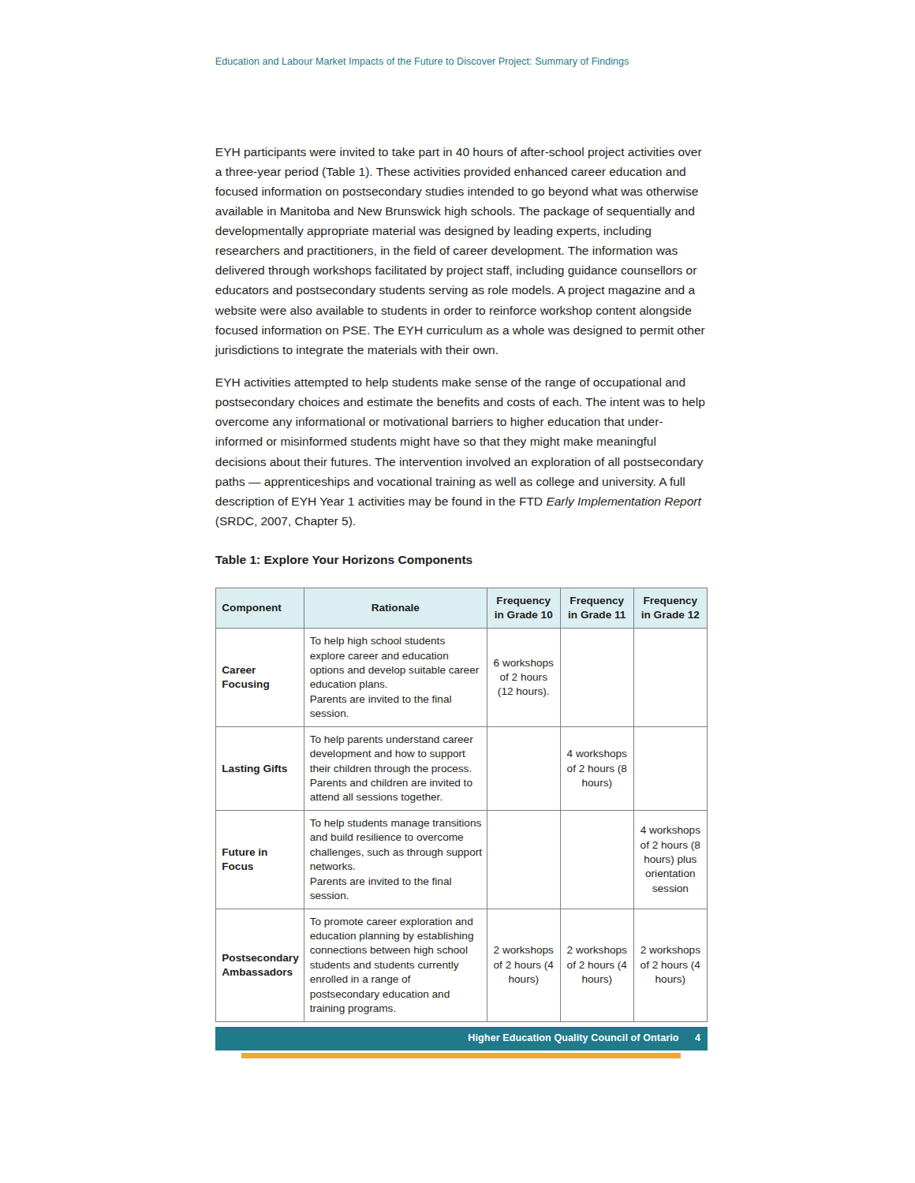Education and Labour Market Impacts of the Future to Discover Project: Summary of Findings
EYH participants were invited to take part in 40 hours of after-school project activities over a three-year period (Table 1). These activities provided enhanced career education and focused information on postsecondary studies intended to go beyond what was otherwise available in Manitoba and New Brunswick high schools. The package of sequentially and developmentally appropriate material was designed by leading experts, including researchers and practitioners, in the field of career development. The information was delivered through workshops facilitated by project staff, including guidance counsellors or educators and postsecondary students serving as role models. A project magazine and a website were also available to students in order to reinforce workshop content alongside focused information on PSE. The EYH curriculum as a whole was designed to permit other jurisdictions to integrate the materials with their own.
EYH activities attempted to help students make sense of the range of occupational and postsecondary choices and estimate the benefits and costs of each. The intent was to help overcome any informational or motivational barriers to higher education that under-informed or misinformed students might have so that they might make meaningful decisions about their futures. The intervention involved an exploration of all postsecondary paths — apprenticeships and vocational training as well as college and university. A full description of EYH Year 1 activities may be found in the FTD Early Implementation Report (SRDC, 2007, Chapter 5).
Table 1: Explore Your Horizons Components
| Component | Rationale | Frequency in Grade 10 | Frequency in Grade 11 | Frequency in Grade 12 |
| --- | --- | --- | --- | --- |
| Career Focusing | To help high school students explore career and education options and develop suitable career education plans. Parents are invited to the final session. | 6 workshops of 2 hours (12 hours). | | |
| Lasting Gifts | To help parents understand career development and how to support their children through the process. Parents and children are invited to attend all sessions together. | | 4 workshops of 2 hours (8 hours) | |
| Future in Focus | To help students manage transitions and build resilience to overcome challenges, such as through support networks. Parents are invited to the final session. | | | 4 workshops of 2 hours (8 hours) plus orientation session |
| Postsecondary Ambassadors | To promote career exploration and education planning by establishing connections between high school students and students currently enrolled in a range of postsecondary education and training programs. | 2 workshops of 2 hours (4 hours) | 2 workshops of 2 hours (4 hours) | 2 workshops of 2 hours (4 hours) |
Higher Education Quality Council of Ontario 4